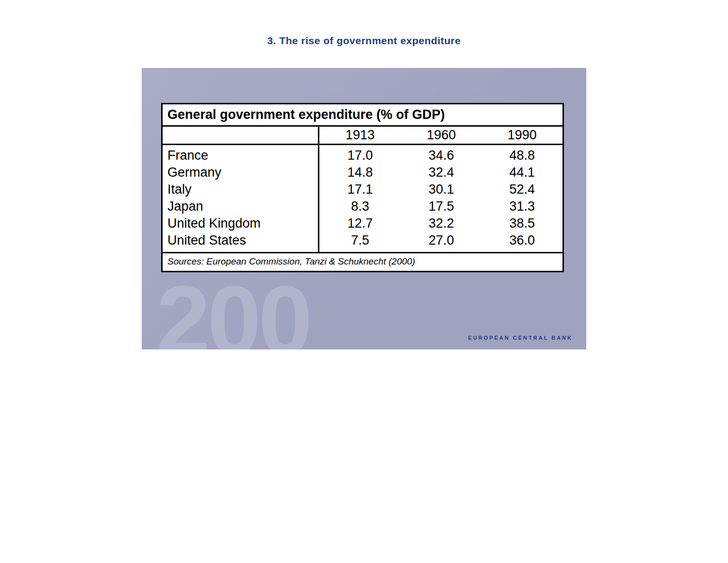3. The rise of government expenditure
200
EUROPEAN CENTRAL BANK
General government expenditure (% of GDP)
| | 1913 | 1960 | 1990 |
| --- | --- | --- | --- |
| France | 17.0 | 34.6 | 48.8 |
| Germany | 14.8 | 32.4 | 44.1 |
| Italy | 17.1 | 30.1 | 52.4 |
| Japan | 8.3 | 17.5 | 31.3 |
| United Kingdom | 12.7 | 32.2 | 38.5 |
| United States | 7.5 | 27.0 | 36.0 |
Sources: European Commission, Tanzi & Schuknecht (2000)